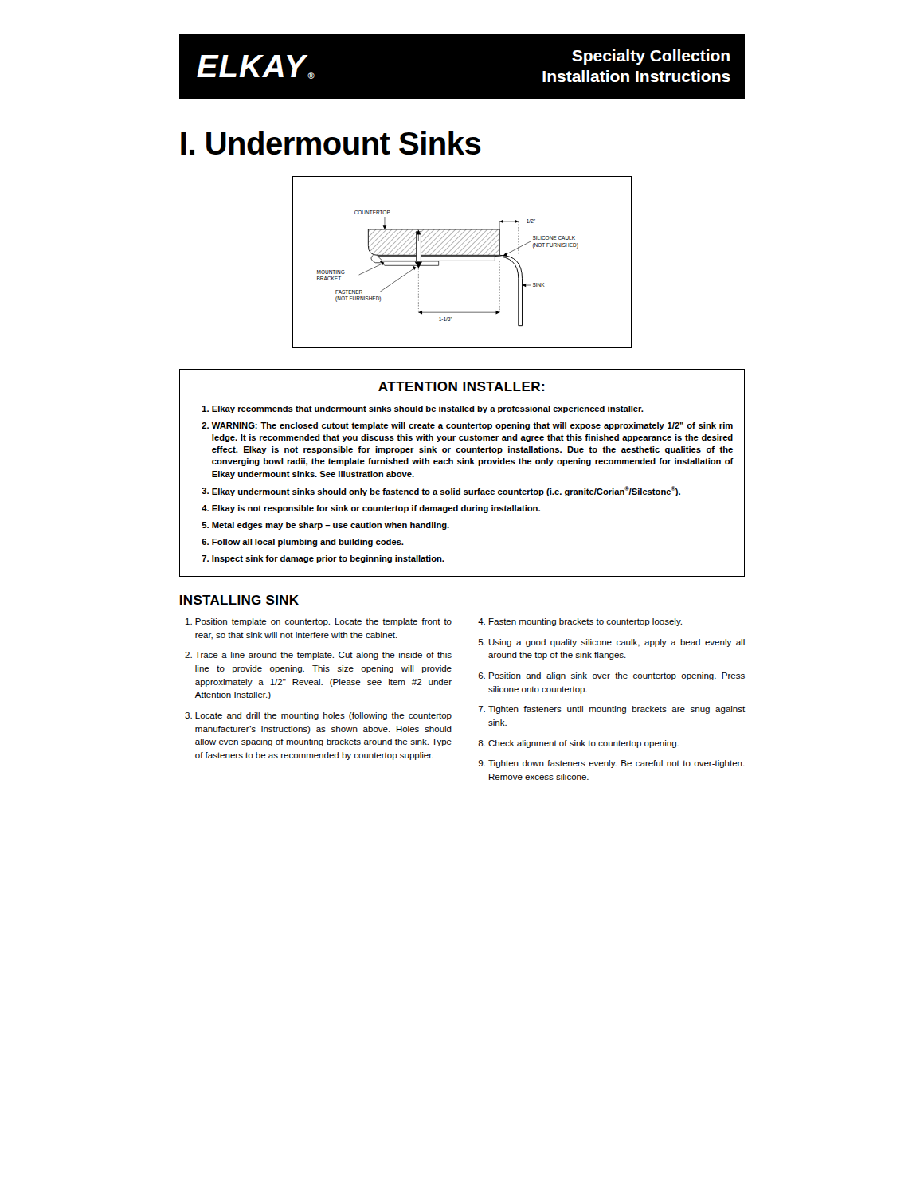ELKAY®
Specialty Collection
Installation Instructions
I. Undermount Sinks
COUNTERTOP SILICONE CAULK (NOT FURNISHED) 1/2" SINK MOUNTING BRACKET FASTENER (NOT FURNISHED) 1-1/8"
ATTENTION INSTALLER:
Elkay recommends that undermount sinks should be installed by a professional experienced installer.
WARNING: The enclosed cutout template will create a countertop opening that will expose approximately 1/2" of sink rim ledge. It is recommended that you discuss this with your customer and agree that this finished appearance is the desired effect. Elkay is not responsible for improper sink or countertop installations. Due to the aesthetic qualities of the converging bowl radii, the template furnished with each sink provides the only opening recommended for installation of Elkay undermount sinks. See illustration above.
Elkay undermount sinks should only be fastened to a solid surface countertop (i.e. granite/Corian®/Silestone®).
Elkay is not responsible for sink or countertop if damaged during installation.
Metal edges may be sharp – use caution when handling.
Follow all local plumbing and building codes.
Inspect sink for damage prior to beginning installation.
INSTALLING SINK
Position template on countertop. Locate the template front to rear, so that sink will not interfere with the cabinet.
Trace a line around the template. Cut along the inside of this line to provide opening. This size opening will provide approximately a 1/2" Reveal. (Please see item #2 under Attention Installer.)
Locate and drill the mounting holes (following the countertop manufacturer’s instructions) as shown above. Holes should allow even spacing of mounting brackets around the sink. Type of fasteners to be as recommended by countertop supplier.
Fasten mounting brackets to countertop loosely.
Using a good quality silicone caulk, apply a bead evenly all around the top of the sink flanges.
Position and align sink over the countertop opening. Press silicone onto countertop.
Tighten fasteners until mounting brackets are snug against sink.
Check alignment of sink to countertop opening.
Tighten down fasteners evenly. Be careful not to over-tighten. Remove excess silicone.